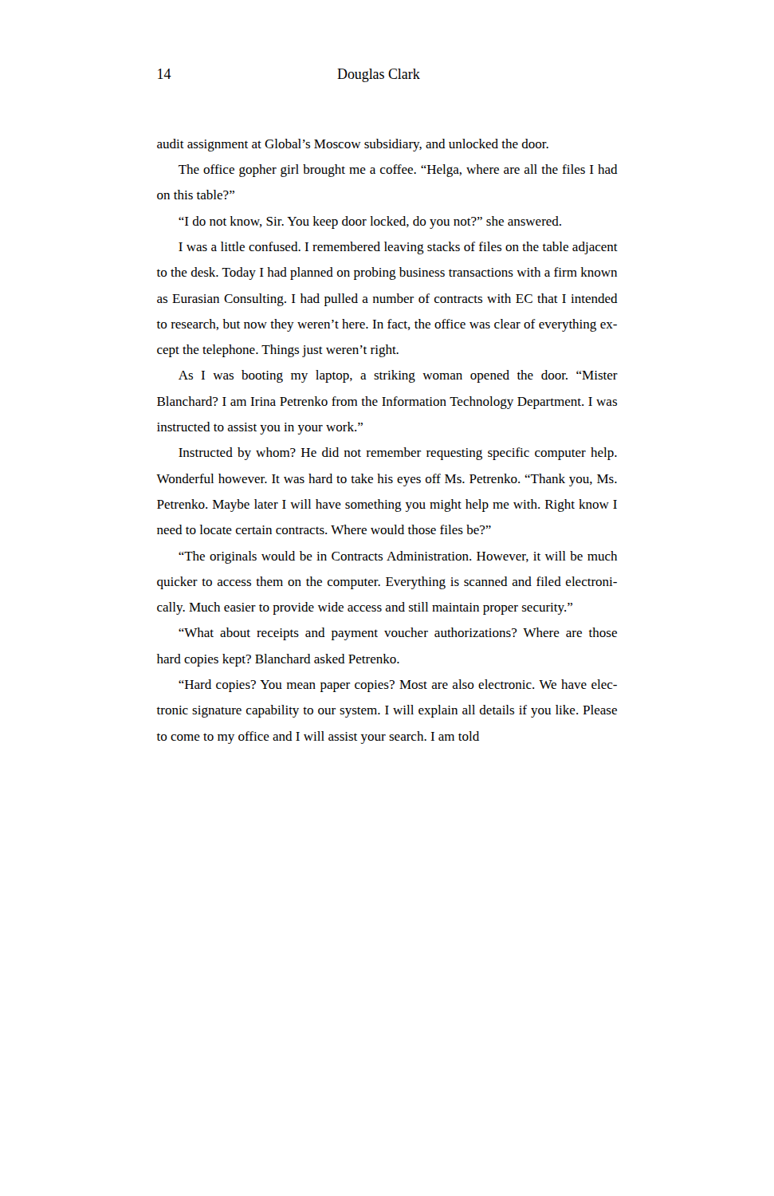14 Douglas Clark
audit assignment at Global’s Moscow subsidiary, and unlocked the door.
The office gopher girl brought me a coffee. “Helga, where are all the files I had on this table?”
“I do not know, Sir. You keep door locked, do you not?” she answered.
I was a little confused. I remembered leaving stacks of files on the table adjacent to the desk. Today I had planned on probing business transactions with a firm known as Eurasian Consulting. I had pulled a number of contracts with EC that I intended to research, but now they weren’t here. In fact, the office was clear of everything except the telephone. Things just weren’t right.
As I was booting my laptop, a striking woman opened the door. “Mister Blanchard? I am Irina Petrenko from the Information Technology Department. I was instructed to assist you in your work.”
Instructed by whom? He did not remember requesting specific computer help. Wonderful however. It was hard to take his eyes off Ms. Petrenko. “Thank you, Ms. Petrenko. Maybe later I will have something you might help me with. Right know I need to locate certain contracts. Where would those files be?”
“The originals would be in Contracts Administration. However, it will be much quicker to access them on the computer. Everything is scanned and filed electronically. Much easier to provide wide access and still maintain proper security.”
“What about receipts and payment voucher authorizations? Where are those hard copies kept? Blanchard asked Petrenko.
“Hard copies? You mean paper copies? Most are also electronic. We have electronic signature capability to our system. I will explain all details if you like. Please to come to my office and I will assist your search. I am told